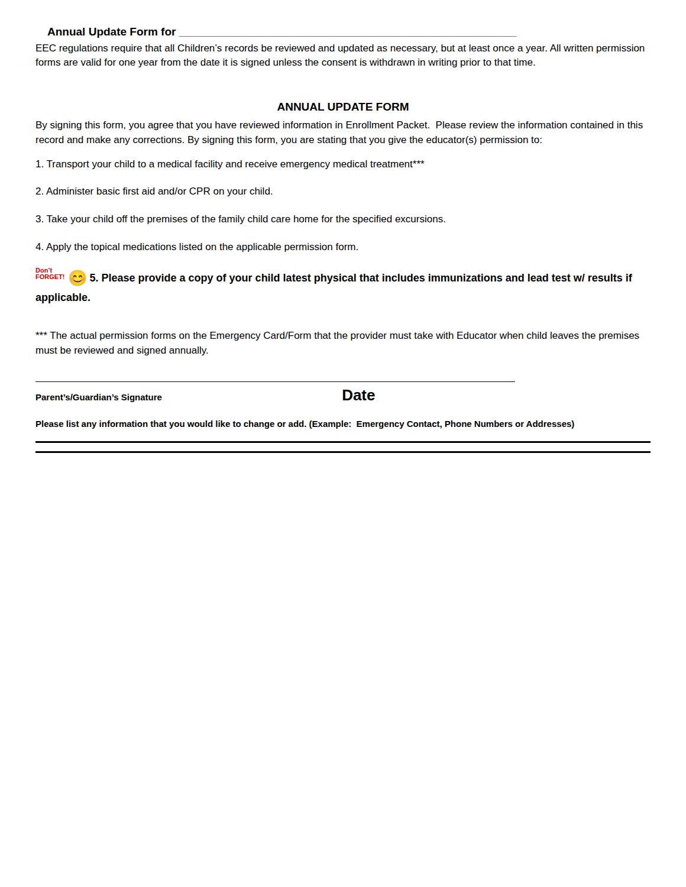Annual Update Form for ______________________________________________________
EEC regulations require that all Children’s records be reviewed and updated as necessary, but at least once a year. All written permission forms are valid for one year from the date it is signed unless the consent is withdrawn in writing prior to that time.
ANNUAL UPDATE FORM
By signing this form, you agree that you have reviewed information in Enrollment Packet. Please review the information contained in this record and make any corrections. By signing this form, you are stating that you give the educator(s) permission to:
1. Transport your child to a medical facility and receive emergency medical treatment***
2. Administer basic first aid and/or CPR on your child.
3. Take your child off the premises of the family child care home for the specified excursions.
4. Apply the topical medications listed on the applicable permission form.
Don’t
FORGET! 😊 5. Please provide a copy of your child latest physical that includes immunizations and lead test w/ results if applicable.
*** The actual permission forms on the Emergency Card/Form that the provider must take with Educator when child leaves the premises must be reviewed and signed annually.
Parent’s/Guardian’s Signature Date
Please list any information that you would like to change or add. (Example: Emergency Contact, Phone Numbers or Addresses)